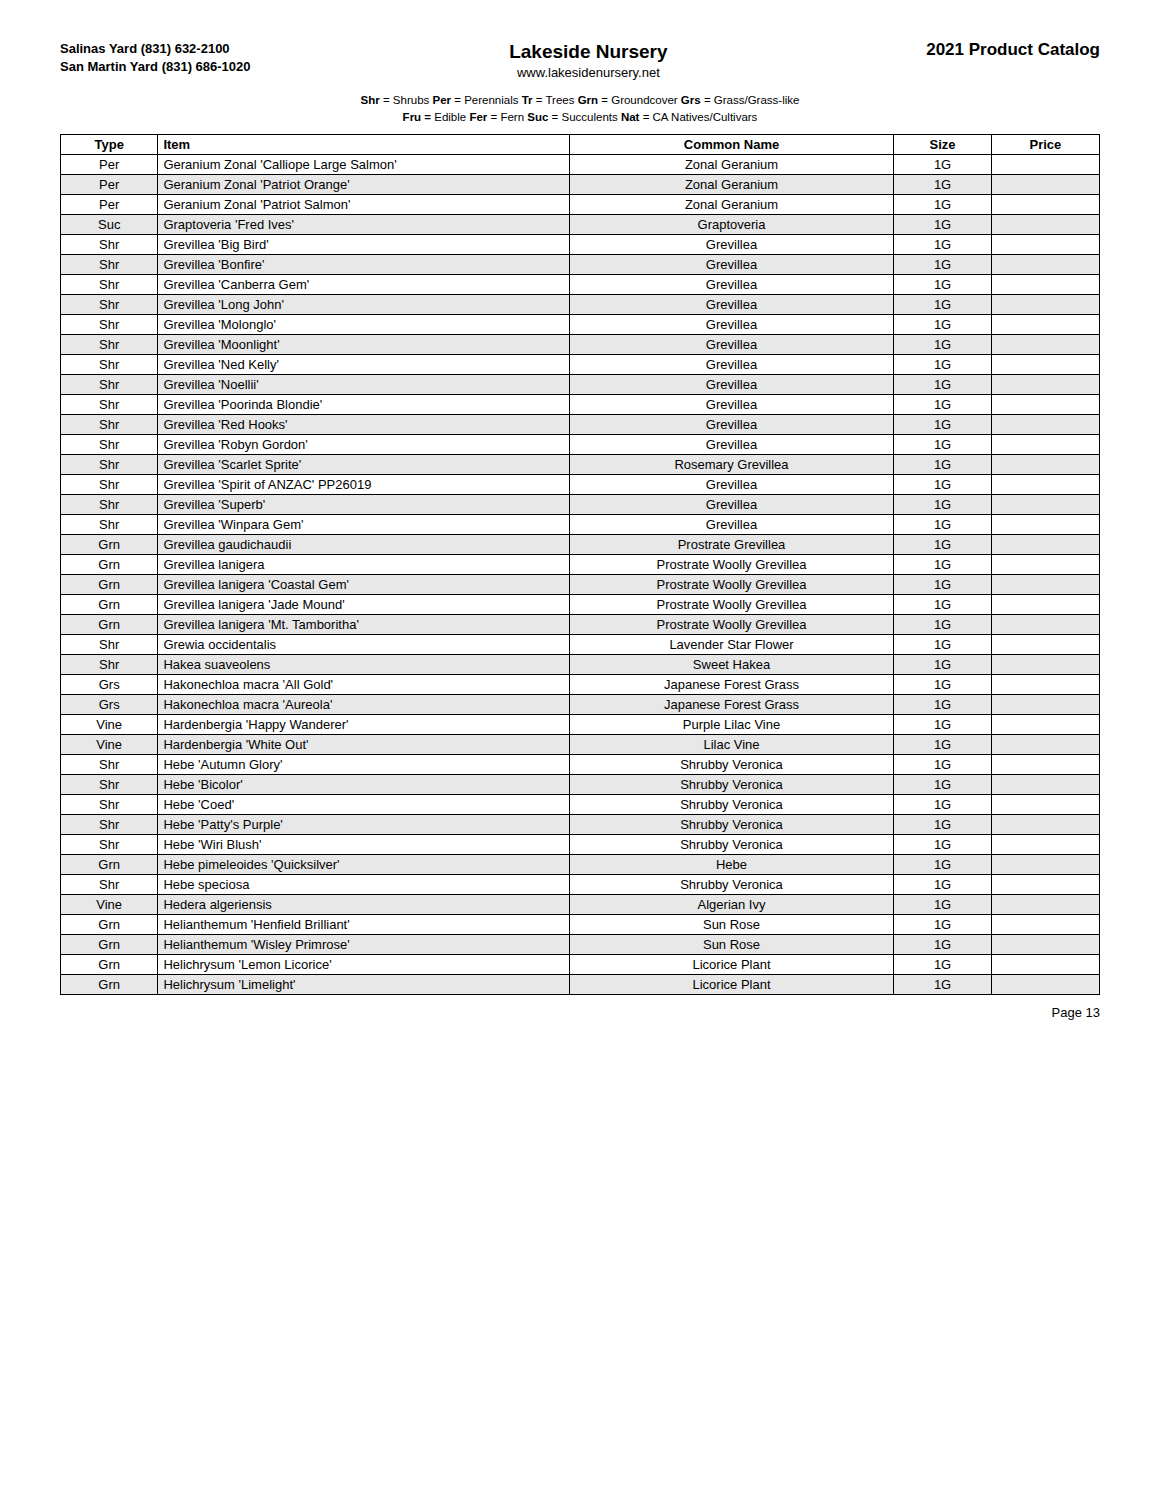Salinas Yard (831) 632-2100
San Martin Yard (831) 686-1020
Lakeside Nursery
www.lakesidenursery.net
2021 Product Catalog
Shr = Shrubs Per = Perennials Tr = Trees Grn = Groundcover Grs = Grass/Grass-like
Fru = Edible Fer = Fern Suc = Succulents Nat = CA Natives/Cultivars
| Type | Item | Common Name | Size | Price |
| --- | --- | --- | --- | --- |
| Per | Geranium Zonal 'Calliope Large Salmon' | Zonal Geranium | 1G | |
| Per | Geranium Zonal 'Patriot Orange' | Zonal Geranium | 1G | |
| Per | Geranium Zonal 'Patriot Salmon' | Zonal Geranium | 1G | |
| Suc | Graptoveria 'Fred Ives' | Graptoveria | 1G | |
| Shr | Grevillea 'Big Bird' | Grevillea | 1G | |
| Shr | Grevillea 'Bonfire' | Grevillea | 1G | |
| Shr | Grevillea 'Canberra Gem' | Grevillea | 1G | |
| Shr | Grevillea 'Long John' | Grevillea | 1G | |
| Shr | Grevillea 'Molonglo' | Grevillea | 1G | |
| Shr | Grevillea 'Moonlight' | Grevillea | 1G | |
| Shr | Grevillea 'Ned Kelly' | Grevillea | 1G | |
| Shr | Grevillea 'Noellii' | Grevillea | 1G | |
| Shr | Grevillea 'Poorinda Blondie' | Grevillea | 1G | |
| Shr | Grevillea 'Red Hooks' | Grevillea | 1G | |
| Shr | Grevillea 'Robyn Gordon' | Grevillea | 1G | |
| Shr | Grevillea 'Scarlet Sprite' | Rosemary Grevillea | 1G | |
| Shr | Grevillea 'Spirit of ANZAC' PP26019 | Grevillea | 1G | |
| Shr | Grevillea 'Superb' | Grevillea | 1G | |
| Shr | Grevillea 'Winpara Gem' | Grevillea | 1G | |
| Grn | Grevillea gaudichaudii | Prostrate Grevillea | 1G | |
| Grn | Grevillea lanigera | Prostrate Woolly Grevillea | 1G | |
| Grn | Grevillea lanigera 'Coastal Gem' | Prostrate Woolly Grevillea | 1G | |
| Grn | Grevillea lanigera 'Jade Mound' | Prostrate Woolly Grevillea | 1G | |
| Grn | Grevillea lanigera 'Mt. Tamboritha' | Prostrate Woolly Grevillea | 1G | |
| Shr | Grewia occidentalis | Lavender Star Flower | 1G | |
| Shr | Hakea suaveolens | Sweet Hakea | 1G | |
| Grs | Hakonechloa macra 'All Gold' | Japanese Forest Grass | 1G | |
| Grs | Hakonechloa macra 'Aureola' | Japanese Forest Grass | 1G | |
| Vine | Hardenbergia 'Happy Wanderer' | Purple Lilac Vine | 1G | |
| Vine | Hardenbergia 'White Out' | Lilac Vine | 1G | |
| Shr | Hebe 'Autumn Glory' | Shrubby Veronica | 1G | |
| Shr | Hebe 'Bicolor' | Shrubby Veronica | 1G | |
| Shr | Hebe 'Coed' | Shrubby Veronica | 1G | |
| Shr | Hebe 'Patty's Purple' | Shrubby Veronica | 1G | |
| Shr | Hebe 'Wiri Blush' | Shrubby Veronica | 1G | |
| Grn | Hebe pimeleoides 'Quicksilver' | Hebe | 1G | |
| Shr | Hebe speciosa | Shrubby Veronica | 1G | |
| Vine | Hedera algeriensis | Algerian Ivy | 1G | |
| Grn | Helianthemum 'Henfield Brilliant' | Sun Rose | 1G | |
| Grn | Helianthemum 'Wisley Primrose' | Sun Rose | 1G | |
| Grn | Helichrysum 'Lemon Licorice' | Licorice Plant | 1G | |
| Grn | Helichrysum 'Limelight' | Licorice Plant | 1G | |
Page 13